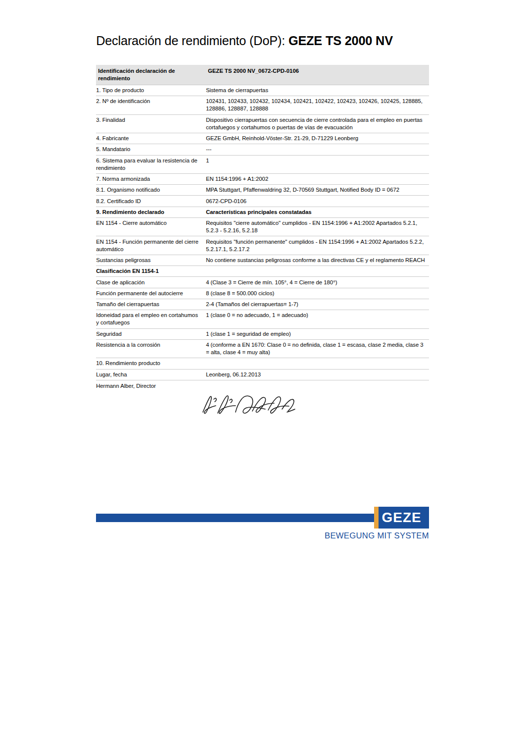Declaración de rendimiento (DoP): GEZE TS 2000 NV
| Identificación declaración de rendimiento | GEZE TS 2000 NV_0672-CPD-0106 |
| 1. Tipo de producto | Sistema de cierrapuertas |
| 2. Nº de identificación | 102431, 102433, 102432, 102434, 102421, 102422, 102423, 102426, 102425, 128885, 128886, 128887, 128888 |
| 3. Finalidad | Dispositivo cierrapuertas con secuencia de cierre controlada para el empleo en puertas cortafuegos y cortahumos o puertas de vías de evacuación |
| 4. Fabricante | GEZE GmbH, Reinhold-Vöster-Str. 21-29, D-71229 Leonberg |
| 5. Mandatario | --- |
| 6. Sistema para evaluar la resistencia de rendimiento | 1 |
| 7. Norma armonizada | EN 1154:1996 + A1:2002 |
| 8.1. Organismo notificado | MPA Stuttgart, Pfaffenwaldring 32, D-70569 Stuttgart, Notified Body ID = 0672 |
| 8.2. Certificado ID | 0672-CPD-0106 |
| 9. Rendimiento declarado | Características principales constatadas |
| EN 1154 - Cierre automático | Requisitos "cierre automático" cumplidos - EN 1154:1996 + A1:2002 Apartados 5.2.1, 5.2.3 - 5.2.16, 5.2.18 |
| EN 1154 - Función permanente del cierre automático | Requisitos "función permanente" cumplidos - EN 1154:1996 + A1:2002 Apartados 5.2.2, 5.2.17.1, 5.2.17.2 |
| Sustancias peligrosas | No contiene sustancias peligrosas conforme a las directivas CE y el reglamento REACH |
| Clasificación EN 1154-1 | |
| Clase de aplicación | 4 (Clase 3 = Cierre de mín. 105°, 4 = Cierre de 180°) |
| Función permanente del autocierre | 8 (clase 8 = 500.000 ciclos) |
| Tamaño del cierrapuertas | 2-4 (Tamaños del cierrapuertas= 1-7) |
| Idoneidad para el empleo en cortahumos y cortafuegos | 1 (clase 0 = no adecuado, 1 = adecuado) |
| Seguridad | 1 (clase 1 = seguridad de empleo) |
| Resistencia a la corrosión | 4 (conforme a EN 1670: Clase 0 = no definida, clase 1 = escasa, clase 2 media, clase 3 = alta, clase 4 = muy alta) |
| 10. Rendimiento producto | |
| Lugar, fecha | Leonberg, 06.12.2013 |
| Hermann Alber, Director | |
GEZE
BEWEGUNG MIT SYSTEM